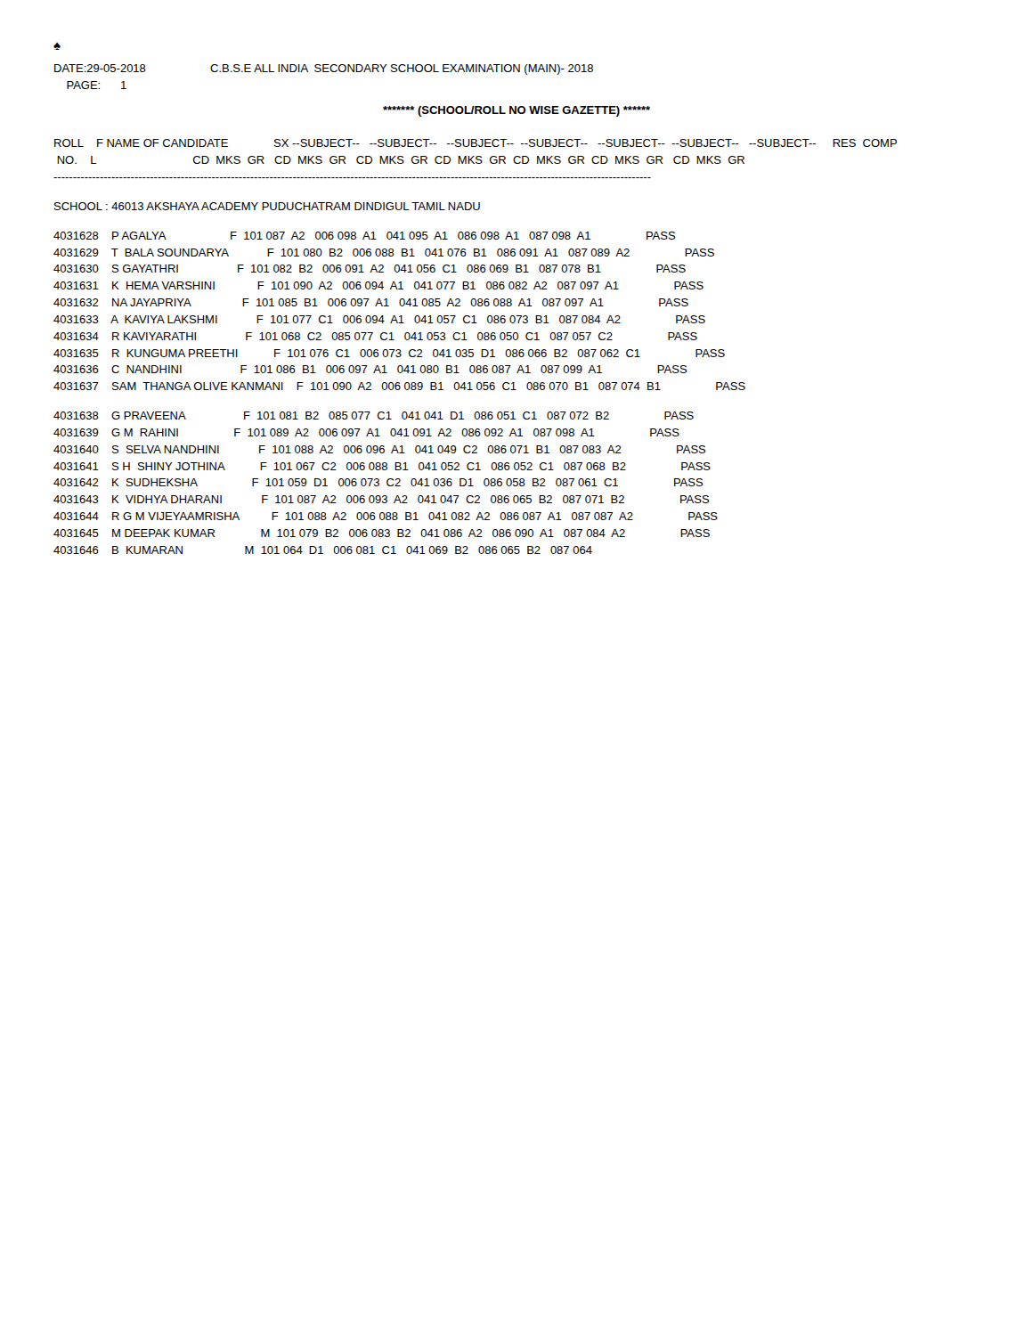♠
DATE:29-05-2018 C.B.S.E ALL INDIA SECONDARY SCHOOL EXAMINATION (MAIN)- 2018 PAGE: 1
******* (SCHOOL/ROLL NO WISE GAZETTE) ******
ROLL F NAME OF CANDIDATE SX --SUBJECT-- --SUBJECT-- --SUBJECT-- --SUBJECT-- --SUBJECT-- --SUBJECT-- --SUBJECT-- RES COMP NO. L CD MKS GR CD MKS GR CD MKS GR CD MKS GR CD MKS GR CD MKS GR CD MKS GR
-----------------------------------------------------------------------------------------------------------------------------------------------------------
SCHOOL : 46013 AKSHAYA ACADEMY PUDUCHATRAM DINDIGUL TAMIL NADU
4031628 P AGALYA F 101 087 A2 006 098 A1 041 095 A1 086 098 A1 087 098 A1 PASS
4031629 T BALA SOUNDARYA F 101 080 B2 006 088 B1 041 076 B1 086 091 A1 087 089 A2 PASS
4031630 S GAYATHRI F 101 082 B2 006 091 A2 041 056 C1 086 069 B1 087 078 B1 PASS
4031631 K HEMA VARSHINI F 101 090 A2 006 094 A1 041 077 B1 086 082 A2 087 097 A1 PASS
4031632 NA JAYAPRIYA F 101 085 B1 006 097 A1 041 085 A2 086 088 A1 087 097 A1 PASS
4031633 A KAVIYA LAKSHMI F 101 077 C1 006 094 A1 041 057 C1 086 073 B1 087 084 A2 PASS
4031634 R KAVIYARATHI F 101 068 C2 085 077 C1 041 053 C1 086 050 C1 087 057 C2 PASS
4031635 R KUNGUMA PREETHI F 101 076 C1 006 073 C2 041 035 D1 086 066 B2 087 062 C1 PASS
4031636 C NANDHINI F 101 086 B1 006 097 A1 041 080 B1 086 087 A1 087 099 A1 PASS
4031637 SAM THANGA OLIVE KANMANI F 101 090 A2 006 089 B1 041 056 C1 086 070 B1 087 074 B1 PASS
4031638 G PRAVEENA F 101 081 B2 085 077 C1 041 041 D1 086 051 C1 087 072 B2 PASS
4031639 G M RAHINI F 101 089 A2 006 097 A1 041 091 A2 086 092 A1 087 098 A1 PASS
4031640 S SELVA NANDHINI F 101 088 A2 006 096 A1 041 049 C2 086 071 B1 087 083 A2 PASS
4031641 S H SHINY JOTHINA F 101 067 C2 006 088 B1 041 052 C1 086 052 C1 087 068 B2 PASS
4031642 K SUDHEKSHA F 101 059 D1 006 073 C2 041 036 D1 086 058 B2 087 061 C1 PASS
4031643 K VIDHYA DHARANI F 101 087 A2 006 093 A2 041 047 C2 086 065 B2 087 071 B2 PASS
4031644 R G M VIJEYAAMRISHA F 101 088 A2 006 088 B1 041 082 A2 086 087 A1 087 087 A2 PASS
4031645 M DEEPAK KUMAR M 101 079 B2 006 083 B2 041 086 A2 086 090 A1 087 084 A2 PASS
4031646 B KUMARAN M 101 064 D1 006 081 C1 041 069 B2 086 065 B2 087 064